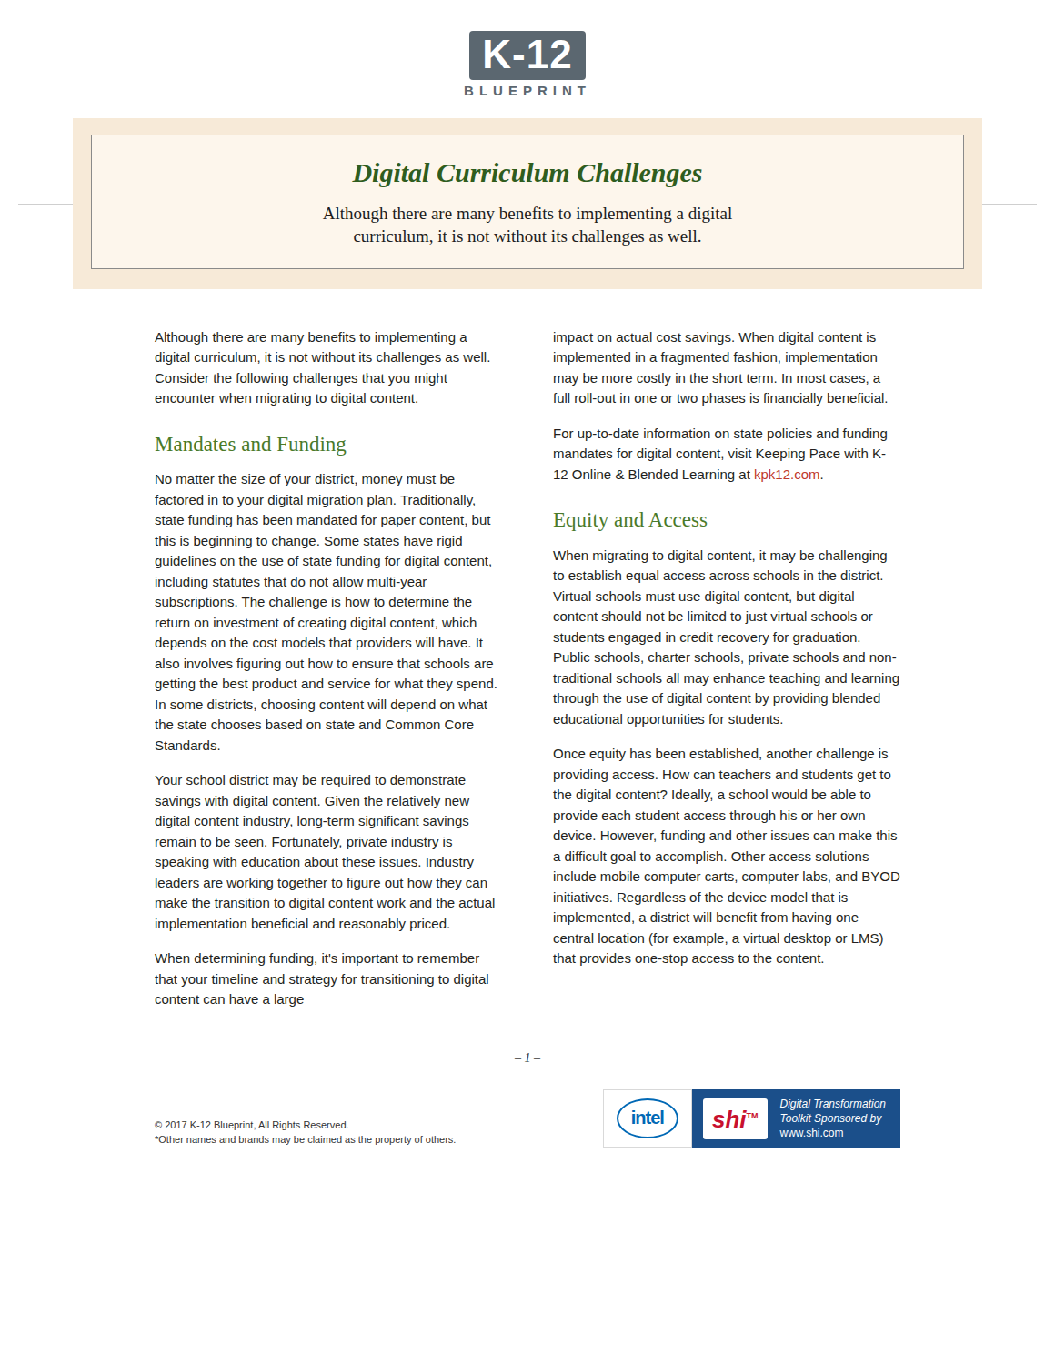K-12 BLUEPRINT
Digital Curriculum Challenges
Although there are many benefits to implementing a digital
curriculum, it is not without its challenges as well.
Although there are many benefits to implementing a digital curriculum, it is not without its challenges as well. Consider the following challenges that you might encounter when migrating to digital content.
Mandates and Funding
No matter the size of your district, money must be factored in to your digital migration plan. Traditionally, state funding has been mandated for paper content, but this is beginning to change. Some states have rigid guidelines on the use of state funding for digital content, including statutes that do not allow multi-year subscriptions. The challenge is how to determine the return on investment of creating digital content, which depends on the cost models that providers will have. It also involves figuring out how to ensure that schools are getting the best product and service for what they spend. In some districts, choosing content will depend on what the state chooses based on state and Common Core Standards.
Your school district may be required to demonstrate savings with digital content. Given the relatively new digital content industry, long-term significant savings remain to be seen. Fortunately, private industry is speaking with education about these issues. Industry leaders are working together to figure out how they can make the transition to digital content work and the actual implementation beneficial and reasonably priced.
When determining funding, it's important to remember that your timeline and strategy for transitioning to digital content can have a large
impact on actual cost savings. When digital content is implemented in a fragmented fashion, implementation may be more costly in the short term. In most cases, a full roll-out in one or two phases is financially beneficial.
For up-to-date information on state policies and funding mandates for digital content, visit Keeping Pace with K-12 Online & Blended Learning at kpk12.com.
Equity and Access
When migrating to digital content, it may be challenging to establish equal access across schools in the district. Virtual schools must use digital content, but digital content should not be limited to just virtual schools or students engaged in credit recovery for graduation. Public schools, charter schools, private schools and non-traditional schools all may enhance teaching and learning through the use of digital content by providing blended educational opportunities for students.
Once equity has been established, another challenge is providing access. How can teachers and students get to the digital content? Ideally, a school would be able to provide each student access through his or her own device. However, funding and other issues can make this a difficult goal to accomplish. Other access solutions include mobile computer carts, computer labs, and BYOD initiatives. Regardless of the device model that is implemented, a district will benefit from having one central location (for example, a virtual desktop or LMS) that provides one-stop access to the content.
– 1 –
© 2017 K-12 Blueprint, All Rights Reserved.
*Other names and brands may be claimed as the property of others.
intel
shiTM Digital Transformation
Toolkit Sponsored by
www.shi.com